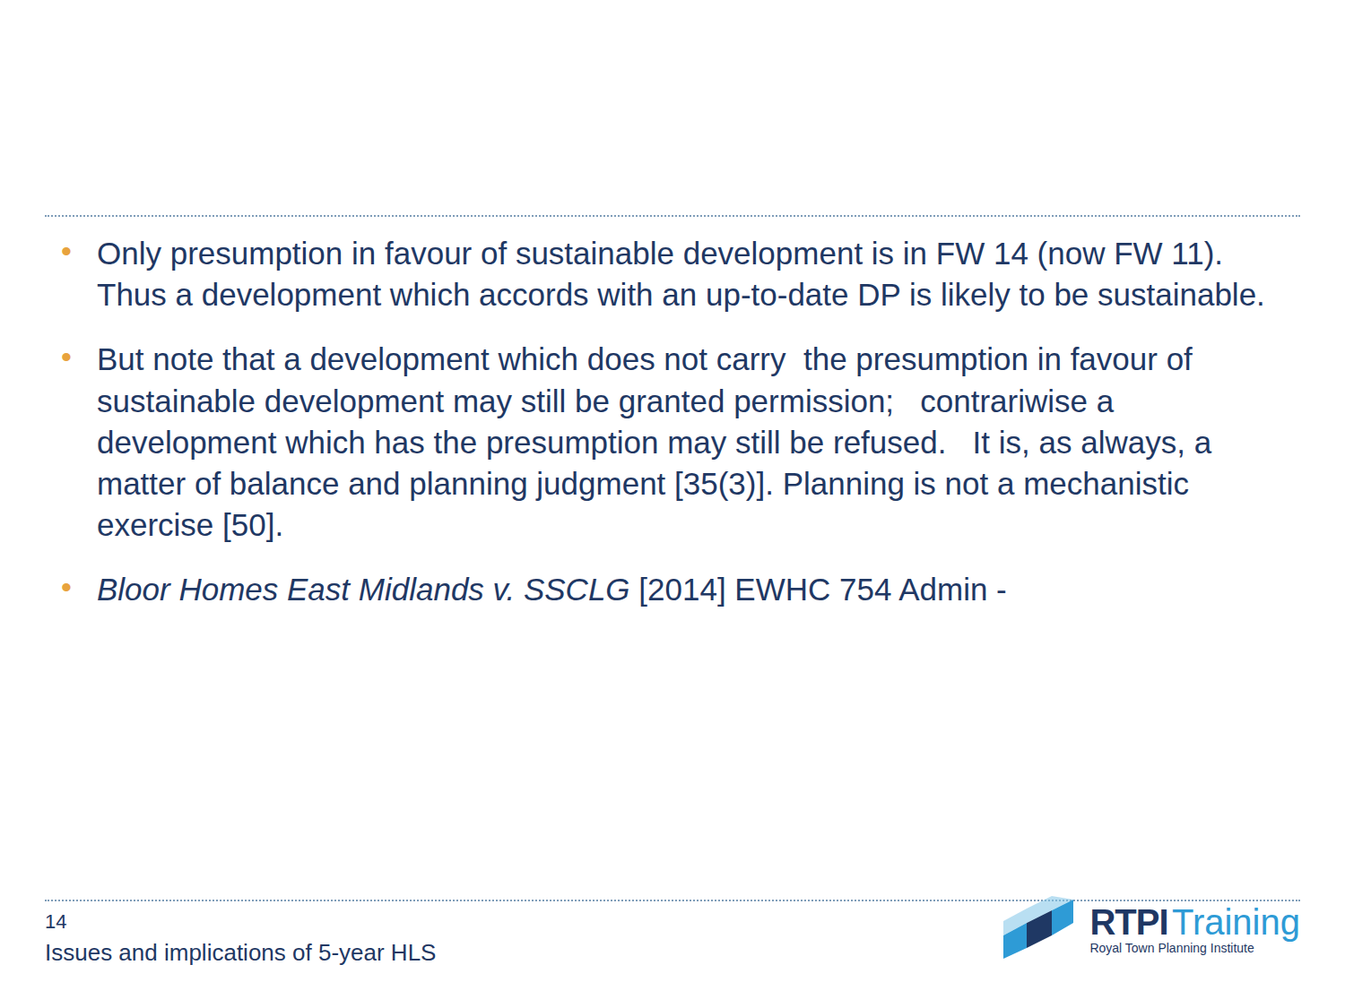Only presumption in favour of sustainable development is in FW 14 (now FW 11). Thus a development which accords with an up-to-date DP is likely to be sustainable.
But note that a development which does not carry the presumption in favour of sustainable development may still be granted permission; contrariwise a development which has the presumption may still be refused. It is, as always, a matter of balance and planning judgment [35(3)]. Planning is not a mechanistic exercise [50].
Bloor Homes East Midlands v. SSCLG [2014] EWHC 754 Admin -
14
Issues and implications of 5-year HLS
RTPI Training
Royal Town Planning Institute